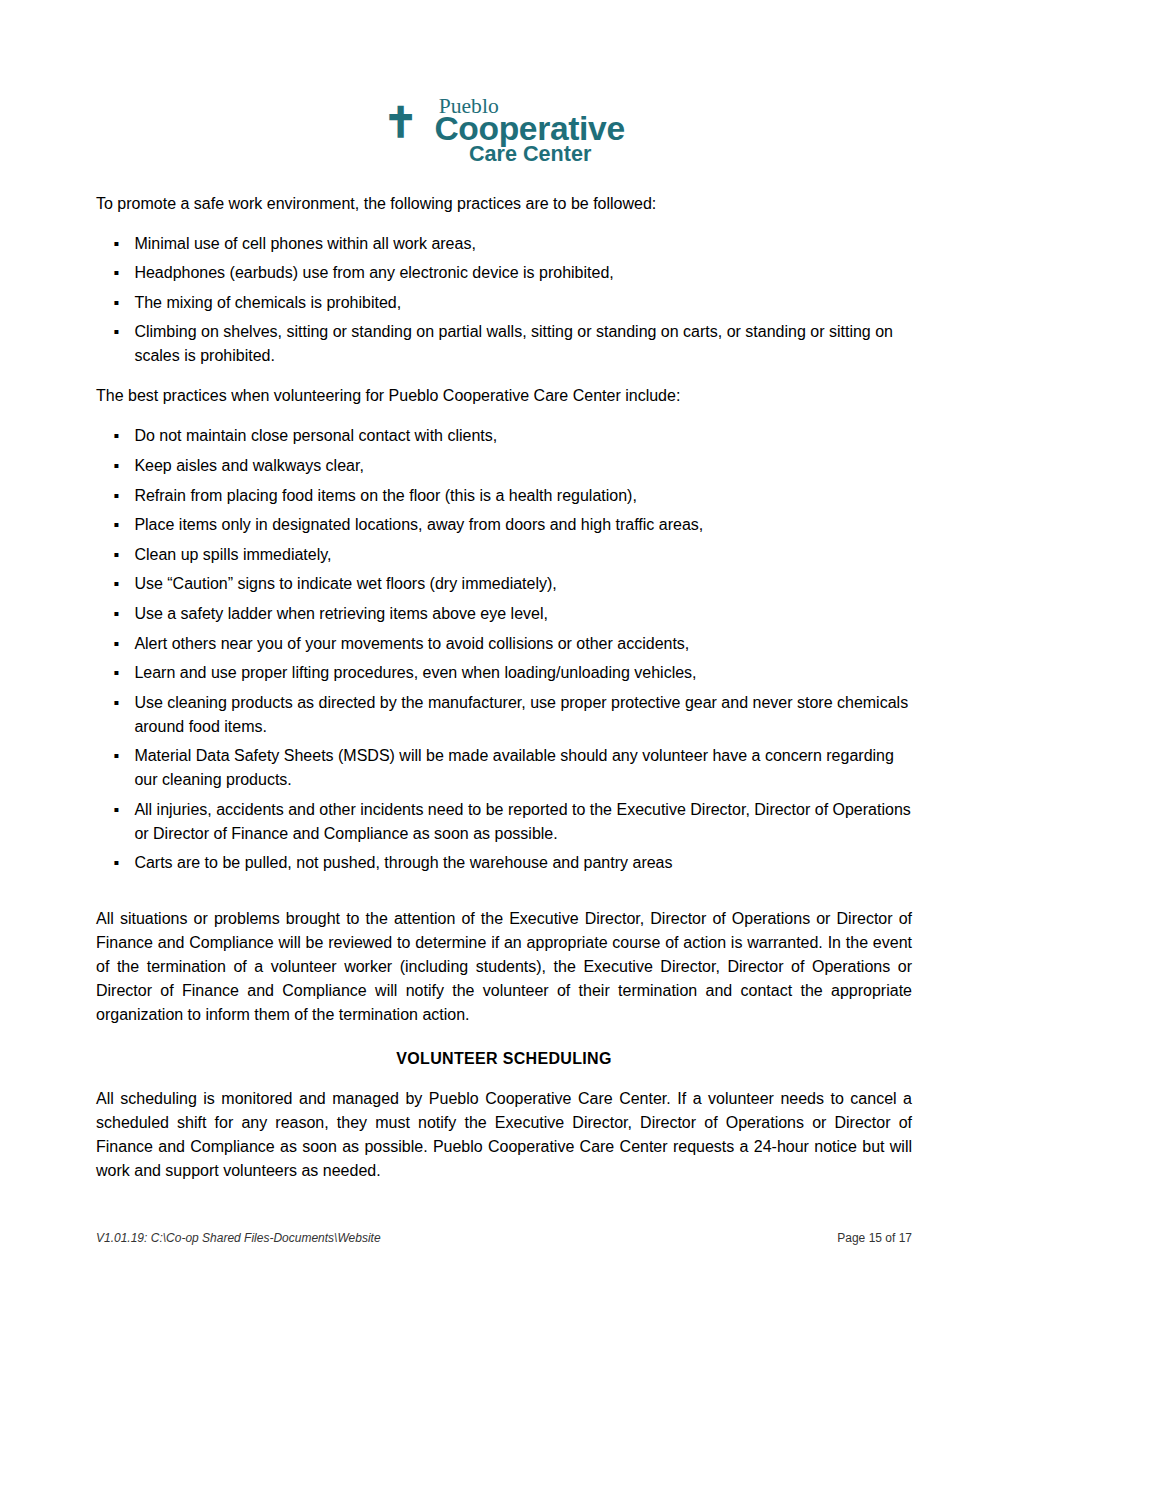✝ Pueblo Cooperative Care Center
To promote a safe work environment, the following practices are to be followed:
Minimal use of cell phones within all work areas,
Headphones (earbuds) use from any electronic device is prohibited,
The mixing of chemicals is prohibited,
Climbing on shelves, sitting or standing on partial walls, sitting or standing on carts, or standing or sitting on scales is prohibited.
The best practices when volunteering for Pueblo Cooperative Care Center include:
Do not maintain close personal contact with clients,
Keep aisles and walkways clear,
Refrain from placing food items on the floor (this is a health regulation),
Place items only in designated locations, away from doors and high traffic areas,
Clean up spills immediately,
Use “Caution” signs to indicate wet floors (dry immediately),
Use a safety ladder when retrieving items above eye level,
Alert others near you of your movements to avoid collisions or other accidents,
Learn and use proper lifting procedures, even when loading/unloading vehicles,
Use cleaning products as directed by the manufacturer, use proper protective gear and never store chemicals around food items.
Material Data Safety Sheets (MSDS) will be made available should any volunteer have a concern regarding our cleaning products.
All injuries, accidents and other incidents need to be reported to the Executive Director, Director of Operations or Director of Finance and Compliance as soon as possible.
Carts are to be pulled, not pushed, through the warehouse and pantry areas
All situations or problems brought to the attention of the Executive Director, Director of Operations or Director of Finance and Compliance will be reviewed to determine if an appropriate course of action is warranted. In the event of the termination of a volunteer worker (including students), the Executive Director, Director of Operations or Director of Finance and Compliance will notify the volunteer of their termination and contact the appropriate organization to inform them of the termination action.
VOLUNTEER SCHEDULING
All scheduling is monitored and managed by Pueblo Cooperative Care Center. If a volunteer needs to cancel a scheduled shift for any reason, they must notify the Executive Director, Director of Operations or Director of Finance and Compliance as soon as possible. Pueblo Cooperative Care Center requests a 24-hour notice but will work and support volunteers as needed.
V1.01.19: C:\Co-op Shared Files-Documents\Website Page 15 of 17